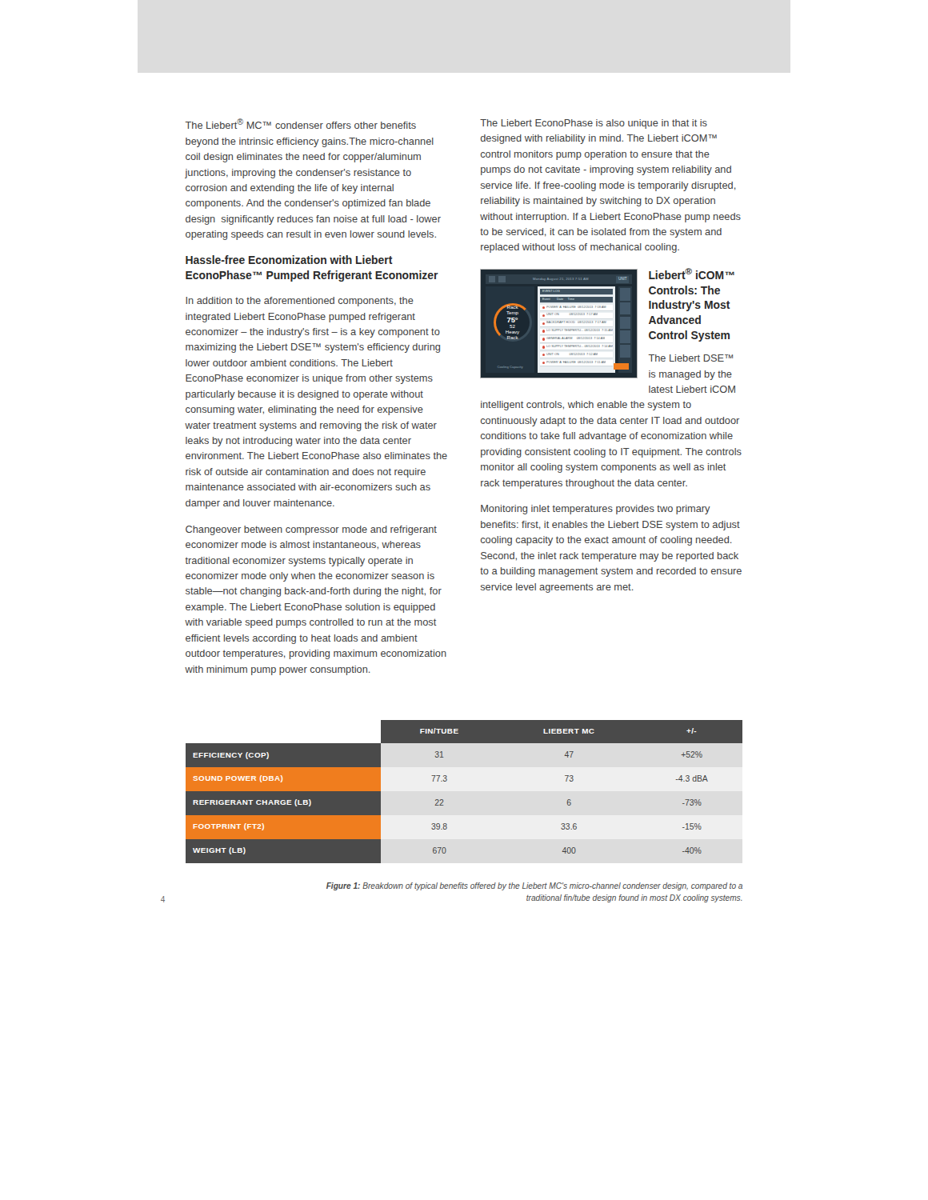The Liebert® MC™ condenser offers other benefits beyond the intrinsic efficiency gains.The micro-channel coil design eliminates the need for copper/aluminum junctions, improving the condenser's resistance to corrosion and extending the life of key internal components. And the condenser's optimized fan blade design significantly reduces fan noise at full load - lower operating speeds can result in even lower sound levels.
Hassle-free Economization with Liebert EconoPhase™ Pumped Refrigerant Economizer
In addition to the aforementioned components, the integrated Liebert EconoPhase pumped refrigerant economizer – the industry's first – is a key component to maximizing the Liebert DSE™ system's efficiency during lower outdoor ambient conditions. The Liebert EconoPhase economizer is unique from other systems particularly because it is designed to operate without consuming water, eliminating the need for expensive water treatment systems and removing the risk of water leaks by not introducing water into the data center environment. The Liebert EconoPhase also eliminates the risk of outside air contamination and does not require maintenance associated with air-economizers such as damper and louver maintenance.
Changeover between compressor mode and refrigerant economizer mode is almost instantaneous, whereas traditional economizer systems typically operate in economizer mode only when the economizer season is stable—not changing back-and-forth during the night, for example. The Liebert EconoPhase solution is equipped with variable speed pumps controlled to run at the most efficient levels according to heat loads and ambient outdoor temperatures, providing maximum economization with minimum pump power consumption.
The Liebert EconoPhase is also unique in that it is designed with reliability in mind. The Liebert iCOM™ control monitors pump operation to ensure that the pumps do not cavitate - improving system reliability and service life. If free-cooling mode is temporarily disrupted, reliability is maintained by switching to DX operation without interruption. If a Liebert EconoPhase pump needs to be serviced, it can be isolated from the system and replaced without loss of mechanical cooling.
Monday August 21, 2013 7:51 AM
UNIT
Rack Temp
75°
52 Heavy Rack
Cooling Capacity
EVENT LOG
Event Date Time
POWER 'A' FAILURE 08/12/2013 7:18 AM
UNIT ON 08/12/2013 7:17 AM
BACKDRAFT HOOD 08/12/2013 7:17 AM
LO SUPPLY TEMPERTU... 08/12/2013 7:15 AM
GENERAL ALARM 08/12/2013 7:14 AM
LO SUPPLY TEMPERTU... 08/12/2013 7:14 AM
UNIT ON 08/12/2013 7:12 AM
POWER 'A' FAILURE 08/12/2013 7:11 AM
Liebert® iCOM™ Controls: The Industry's Most Advanced Control System
The Liebert DSE™ is managed by the latest Liebert iCOM intelligent controls, which enable the system to continuously adapt to the data center IT load and outdoor conditions to take full advantage of economization while providing consistent cooling to IT equipment. The controls monitor all cooling system components as well as inlet rack temperatures throughout the data center.
Monitoring inlet temperatures provides two primary benefits: first, it enables the Liebert DSE system to adjust cooling capacity to the exact amount of cooling needed. Second, the inlet rack temperature may be reported back to a building management system and recorded to ensure service level agreements are met.
| | FIN/TUBE | LIEBERT MC | +/- |
| --- | --- | --- | --- |
| EFFICIENCY (COP) | 31 | 47 | +52% |
| SOUND POWER (DBA) | 77.3 | 73 | -4.3 dBA |
| REFRIGERANT CHARGE (LB) | 22 | 6 | -73% |
| FOOTPRINT (FT2) | 39.8 | 33.6 | -15% |
| WEIGHT (LB) | 670 | 400 | -40% |
Figure 1: Breakdown of typical benefits offered by the Liebert MC's micro-channel condenser design, compared to a traditional fin/tube design found in most DX cooling systems.
4